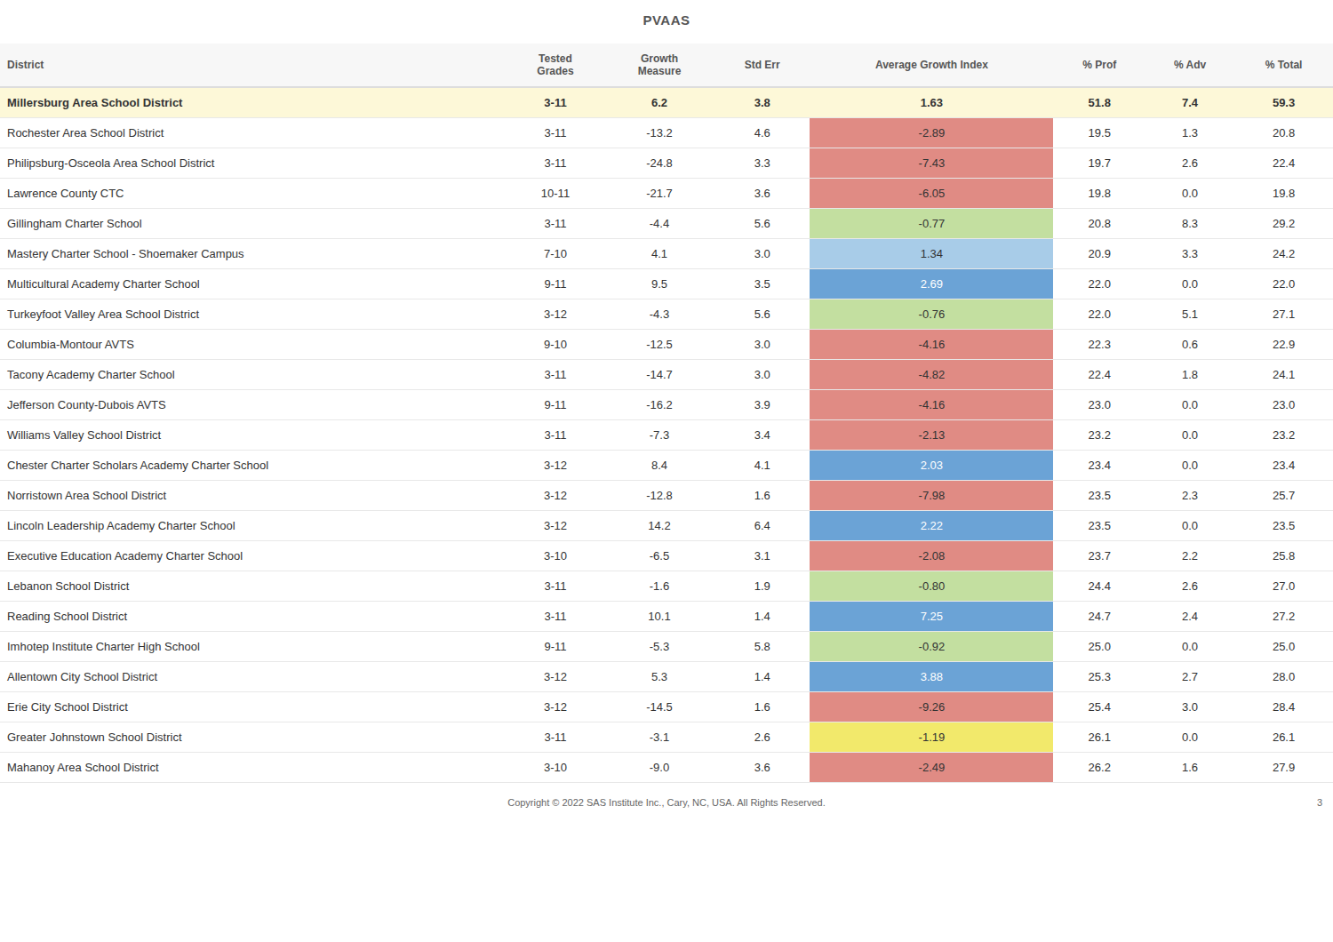PVAAS
| District | Tested Grades | Growth Measure | Std Err | Average Growth Index | % Prof | % Adv | % Total |
| --- | --- | --- | --- | --- | --- | --- | --- |
| Millersburg Area School District | 3-11 | 6.2 | 3.8 | 1.63 | 51.8 | 7.4 | 59.3 |
| Rochester Area School District | 3-11 | -13.2 | 4.6 | -2.89 | 19.5 | 1.3 | 20.8 |
| Philipsburg-Osceola Area School District | 3-11 | -24.8 | 3.3 | -7.43 | 19.7 | 2.6 | 22.4 |
| Lawrence County CTC | 10-11 | -21.7 | 3.6 | -6.05 | 19.8 | 0.0 | 19.8 |
| Gillingham Charter School | 3-11 | -4.4 | 5.6 | -0.77 | 20.8 | 8.3 | 29.2 |
| Mastery Charter School - Shoemaker Campus | 7-10 | 4.1 | 3.0 | 1.34 | 20.9 | 3.3 | 24.2 |
| Multicultural Academy Charter School | 9-11 | 9.5 | 3.5 | 2.69 | 22.0 | 0.0 | 22.0 |
| Turkeyfoot Valley Area School District | 3-12 | -4.3 | 5.6 | -0.76 | 22.0 | 5.1 | 27.1 |
| Columbia-Montour AVTS | 9-10 | -12.5 | 3.0 | -4.16 | 22.3 | 0.6 | 22.9 |
| Tacony Academy Charter School | 3-11 | -14.7 | 3.0 | -4.82 | 22.4 | 1.8 | 24.1 |
| Jefferson County-Dubois AVTS | 9-11 | -16.2 | 3.9 | -4.16 | 23.0 | 0.0 | 23.0 |
| Williams Valley School District | 3-11 | -7.3 | 3.4 | -2.13 | 23.2 | 0.0 | 23.2 |
| Chester Charter Scholars Academy Charter School | 3-12 | 8.4 | 4.1 | 2.03 | 23.4 | 0.0 | 23.4 |
| Norristown Area School District | 3-12 | -12.8 | 1.6 | -7.98 | 23.5 | 2.3 | 25.7 |
| Lincoln Leadership Academy Charter School | 3-12 | 14.2 | 6.4 | 2.22 | 23.5 | 0.0 | 23.5 |
| Executive Education Academy Charter School | 3-10 | -6.5 | 3.1 | -2.08 | 23.7 | 2.2 | 25.8 |
| Lebanon School District | 3-11 | -1.6 | 1.9 | -0.80 | 24.4 | 2.6 | 27.0 |
| Reading School District | 3-11 | 10.1 | 1.4 | 7.25 | 24.7 | 2.4 | 27.2 |
| Imhotep Institute Charter High School | 9-11 | -5.3 | 5.8 | -0.92 | 25.0 | 0.0 | 25.0 |
| Allentown City School District | 3-12 | 5.3 | 1.4 | 3.88 | 25.3 | 2.7 | 28.0 |
| Erie City School District | 3-12 | -14.5 | 1.6 | -9.26 | 25.4 | 3.0 | 28.4 |
| Greater Johnstown School District | 3-11 | -3.1 | 2.6 | -1.19 | 26.1 | 0.0 | 26.1 |
| Mahanoy Area School District | 3-10 | -9.0 | 3.6 | -2.49 | 26.2 | 1.6 | 27.9 |
Copyright © 2022 SAS Institute Inc., Cary, NC, USA. All Rights Reserved. 3